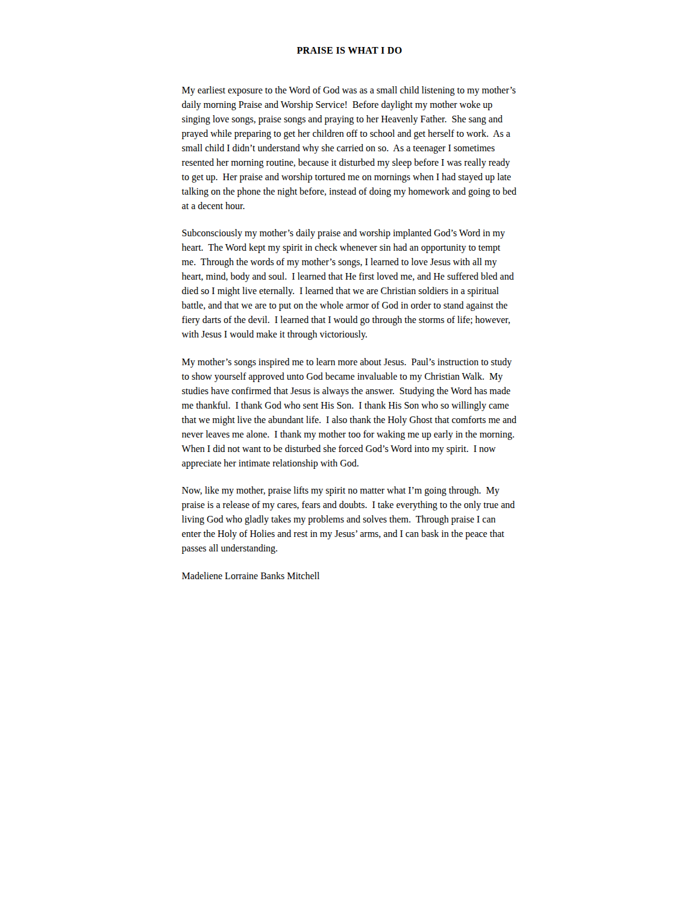PRAISE IS WHAT I DO
My earliest exposure to the Word of God was as a small child listening to my mother’s daily morning Praise and Worship Service! Before daylight my mother woke up singing love songs, praise songs and praying to her Heavenly Father. She sang and prayed while preparing to get her children off to school and get herself to work. As a small child I didn’t understand why she carried on so. As a teenager I sometimes resented her morning routine, because it disturbed my sleep before I was really ready to get up. Her praise and worship tortured me on mornings when I had stayed up late talking on the phone the night before, instead of doing my homework and going to bed at a decent hour.
Subconsciously my mother’s daily praise and worship implanted God’s Word in my heart. The Word kept my spirit in check whenever sin had an opportunity to tempt me. Through the words of my mother’s songs, I learned to love Jesus with all my heart, mind, body and soul. I learned that He first loved me, and He suffered bled and died so I might live eternally. I learned that we are Christian soldiers in a spiritual battle, and that we are to put on the whole armor of God in order to stand against the fiery darts of the devil. I learned that I would go through the storms of life; however, with Jesus I would make it through victoriously.
My mother’s songs inspired me to learn more about Jesus. Paul’s instruction to study to show yourself approved unto God became invaluable to my Christian Walk. My studies have confirmed that Jesus is always the answer. Studying the Word has made me thankful. I thank God who sent His Son. I thank His Son who so willingly came that we might live the abundant life. I also thank the Holy Ghost that comforts me and never leaves me alone. I thank my mother too for waking me up early in the morning. When I did not want to be disturbed she forced God’s Word into my spirit. I now appreciate her intimate relationship with God.
Now, like my mother, praise lifts my spirit no matter what I’m going through. My praise is a release of my cares, fears and doubts. I take everything to the only true and living God who gladly takes my problems and solves them. Through praise I can enter the Holy of Holies and rest in my Jesus’ arms, and I can bask in the peace that passes all understanding.
Madeliene Lorraine Banks Mitchell